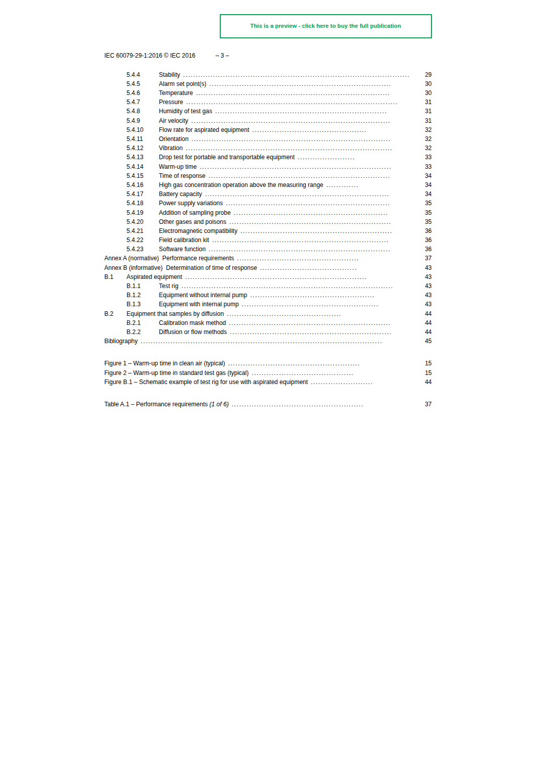This is a preview - click here to buy the full publication
IEC 60079-29-1:2016 © IEC 2016 – 3 –
5.4.4 Stability........................................................................................... 29
5.4.5 Alarm set point(s)......................................................................... 30
5.4.6 Temperature.............................................................................. 30
5.4.7 Pressure..................................................................................... 31
5.4.8 Humidity of test gas..................................................................... 31
5.4.9 Air velocity................................................................................ 31
5.4.10 Flow rate for aspirated equipment.............................................. 32
5.4.11 Orientation................................................................................ 32
5.4.12 Vibration................................................................................... 32
5.4.13 Drop test for portable and transportable equipment....................... 33
5.4.14 Warm-up time............................................................................. 33
5.4.15 Time of response......................................................................... 34
5.4.16 High gas concentration operation above the measuring range............. 34
5.4.17 Battery capacity.......................................................................... 34
5.4.18 Power supply variations.................................................................. 35
5.4.19 Addition of sampling probe.............................................................. 35
5.4.20 Other gases and poisons................................................................. 35
5.4.21 Electromagnetic compatibility............................................................. 36
5.4.22 Field calibration kit....................................................................... 36
5.4.23 Software function......................................................................... 36
Annex A (normative) Performance requirements................................................. 37
Annex B (informative) Determination of time of response....................................... 43
B.1 Aspirated equipment......................................................................... 43
B.1.1 Test rig..................................................................................... 43
B.1.2 Equipment without internal pump.................................................. 43
B.1.3 Equipment with internal pump....................................................... 43
B.2 Equipment that samples by diffusion.............................................. 44
B.2.1 Calibration mask method................................................................. 44
B.2.2 Diffusion or flow methods................................................................. 44
Bibliography................................................................................................. 45
Figure 1 – Warm-up time in clean air (typical)..................................................... 15
Figure 2 – Warm-up time in standard test gas (typical)......................................... 15
Figure B.1 – Schematic example of test rig for use with aspirated equipment......................... 44
Table A.1 – Performance requirements (1 of 6)..................................................... 37